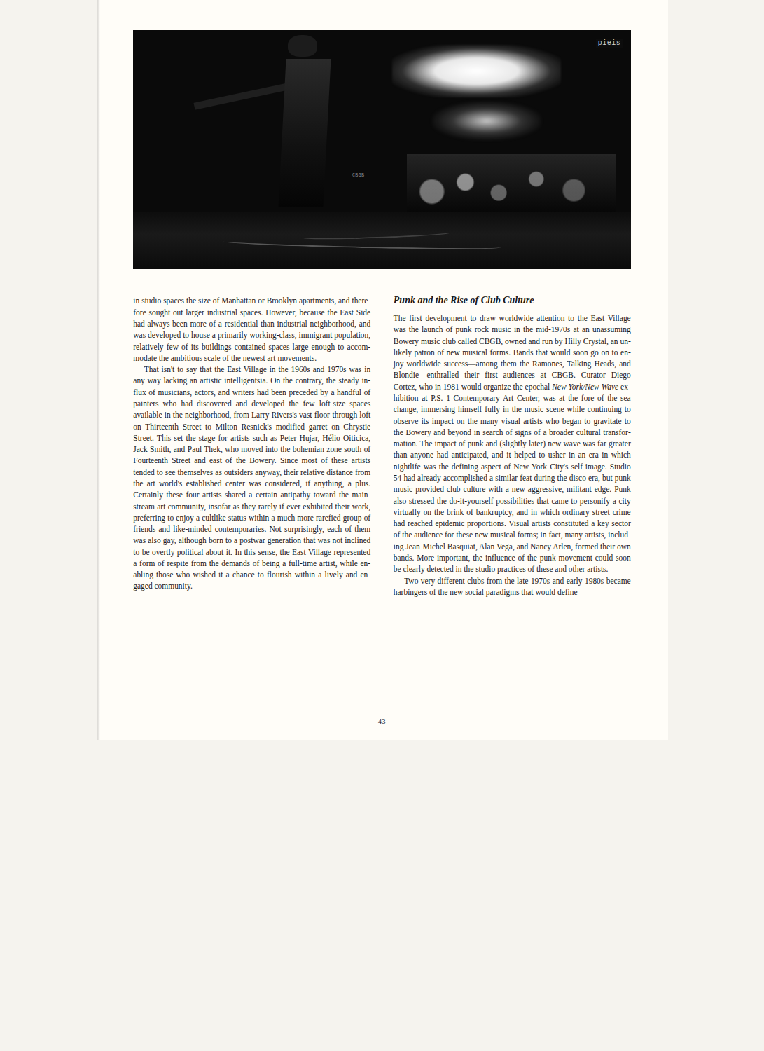pieis
CBGB
in studio spaces the size of Manhattan or Brooklyn apartments, and therefore sought out larger industrial spaces. However, because the East Side had always been more of a residential than industrial neighborhood, and was developed to house a primarily working-class, immigrant population, relatively few of its buildings contained spaces large enough to accommodate the ambitious scale of the newest art movements.
That isn't to say that the East Village in the 1960s and 1970s was in any way lacking an artistic intelligentsia. On the contrary, the steady influx of musicians, actors, and writers had been preceded by a handful of painters who had discovered and developed the few loft-size spaces available in the neighborhood, from Larry Rivers's vast floor-through loft on Thirteenth Street to Milton Resnick's modified garret on Chrystie Street. This set the stage for artists such as Peter Hujar, Hélio Oiticica, Jack Smith, and Paul Thek, who moved into the bohemian zone south of Fourteenth Street and east of the Bowery. Since most of these artists tended to see themselves as outsiders anyway, their relative distance from the art world's established center was considered, if anything, a plus. Certainly these four artists shared a certain antipathy toward the mainstream art community, insofar as they rarely if ever exhibited their work, preferring to enjoy a cultlike status within a much more rarefied group of friends and like-minded contemporaries. Not surprisingly, each of them was also gay, although born to a postwar generation that was not inclined to be overtly political about it. In this sense, the East Village represented a form of respite from the demands of being a full-time artist, while enabling those who wished it a chance to flourish within a lively and engaged community.
Punk and the Rise of Club Culture
The first development to draw worldwide attention to the East Village was the launch of punk rock music in the mid-1970s at an unassuming Bowery music club called CBGB, owned and run by Hilly Crystal, an unlikely patron of new musical forms. Bands that would soon go on to enjoy worldwide success—among them the Ramones, Talking Heads, and Blondie—enthralled their first audiences at CBGB. Curator Diego Cortez, who in 1981 would organize the epochal New York/New Wave exhibition at P.S. 1 Contemporary Art Center, was at the fore of the sea change, immersing himself fully in the music scene while continuing to observe its impact on the many visual artists who began to gravitate to the Bowery and beyond in search of signs of a broader cultural transformation. The impact of punk and (slightly later) new wave was far greater than anyone had anticipated, and it helped to usher in an era in which nightlife was the defining aspect of New York City's self-image. Studio 54 had already accomplished a similar feat during the disco era, but punk music provided club culture with a new aggressive, militant edge. Punk also stressed the do-it-yourself possibilities that came to personify a city virtually on the brink of bankruptcy, and in which ordinary street crime had reached epidemic proportions. Visual artists constituted a key sector of the audience for these new musical forms; in fact, many artists, including Jean-Michel Basquiat, Alan Vega, and Nancy Arlen, formed their own bands. More important, the influence of the punk movement could soon be clearly detected in the studio practices of these and other artists.
Two very different clubs from the late 1970s and early 1980s became harbingers of the new social paradigms that would define
43